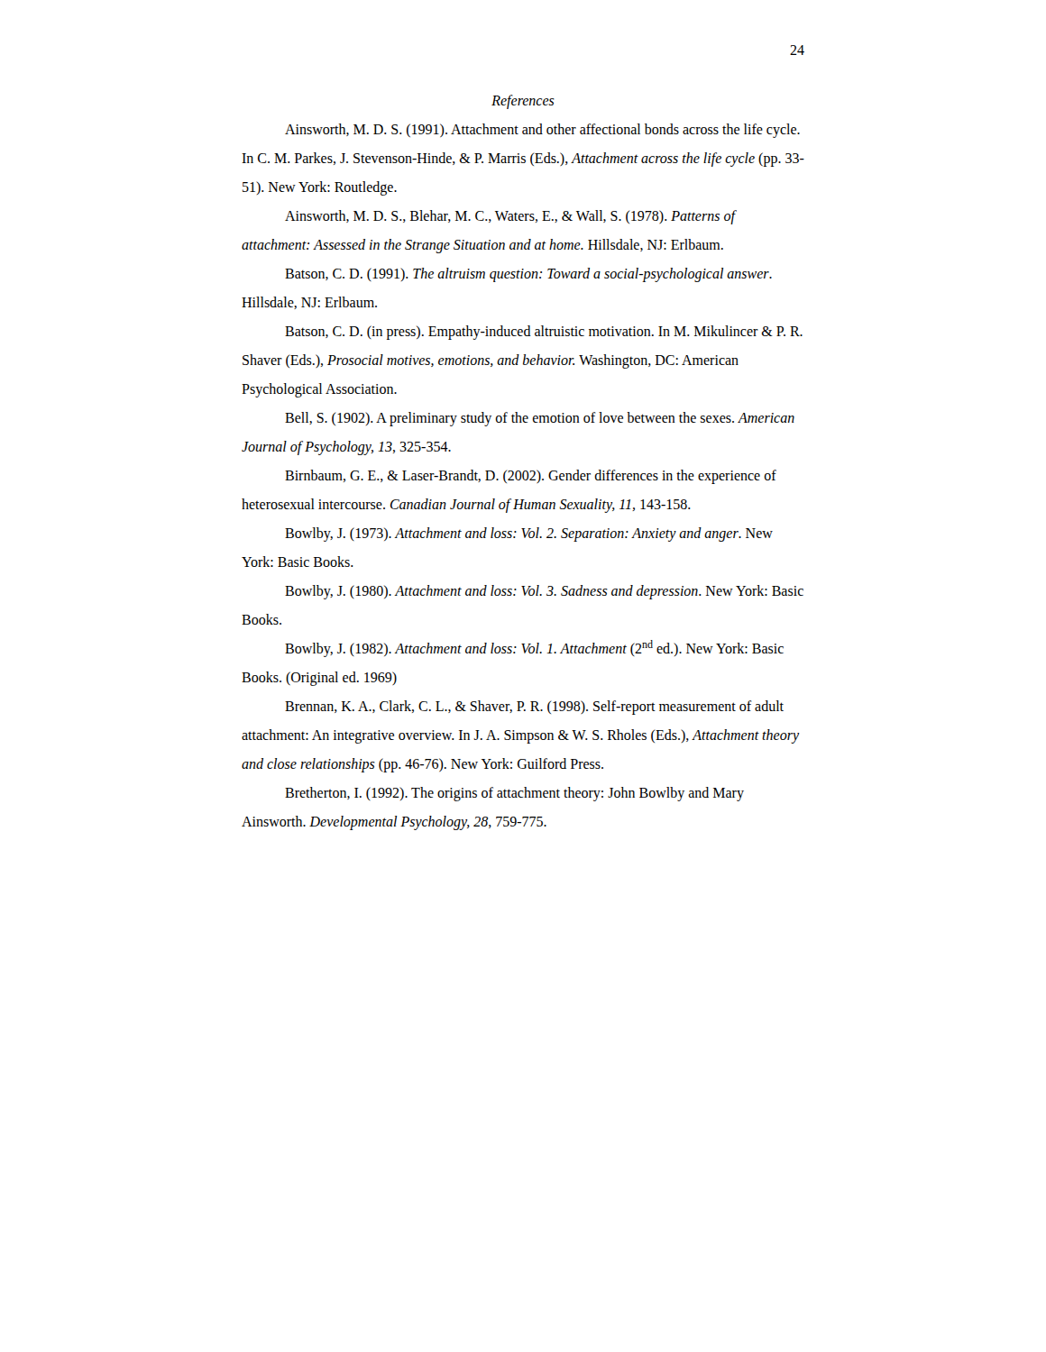24
References
Ainsworth, M. D. S. (1991). Attachment and other affectional bonds across the life cycle. In C. M. Parkes, J. Stevenson-Hinde, & P. Marris (Eds.), Attachment across the life cycle (pp. 33-51). New York: Routledge.
Ainsworth, M. D. S., Blehar, M. C., Waters, E., & Wall, S. (1978). Patterns of attachment: Assessed in the Strange Situation and at home. Hillsdale, NJ: Erlbaum.
Batson, C. D. (1991). The altruism question: Toward a social-psychological answer. Hillsdale, NJ: Erlbaum.
Batson, C. D. (in press). Empathy-induced altruistic motivation. In M. Mikulincer & P. R. Shaver (Eds.), Prosocial motives, emotions, and behavior. Washington, DC: American Psychological Association.
Bell, S. (1902). A preliminary study of the emotion of love between the sexes. American Journal of Psychology, 13, 325-354.
Birnbaum, G. E., & Laser-Brandt, D. (2002). Gender differences in the experience of heterosexual intercourse. Canadian Journal of Human Sexuality, 11, 143-158.
Bowlby, J. (1973). Attachment and loss: Vol. 2. Separation: Anxiety and anger. New York: Basic Books.
Bowlby, J. (1980). Attachment and loss: Vol. 3. Sadness and depression. New York: Basic Books.
Bowlby, J. (1982). Attachment and loss: Vol. 1. Attachment (2nd ed.). New York: Basic Books. (Original ed. 1969)
Brennan, K. A., Clark, C. L., & Shaver, P. R. (1998). Self-report measurement of adult attachment: An integrative overview. In J. A. Simpson & W. S. Rholes (Eds.), Attachment theory and close relationships (pp. 46-76). New York: Guilford Press.
Bretherton, I. (1992). The origins of attachment theory: John Bowlby and Mary Ainsworth. Developmental Psychology, 28, 759-775.